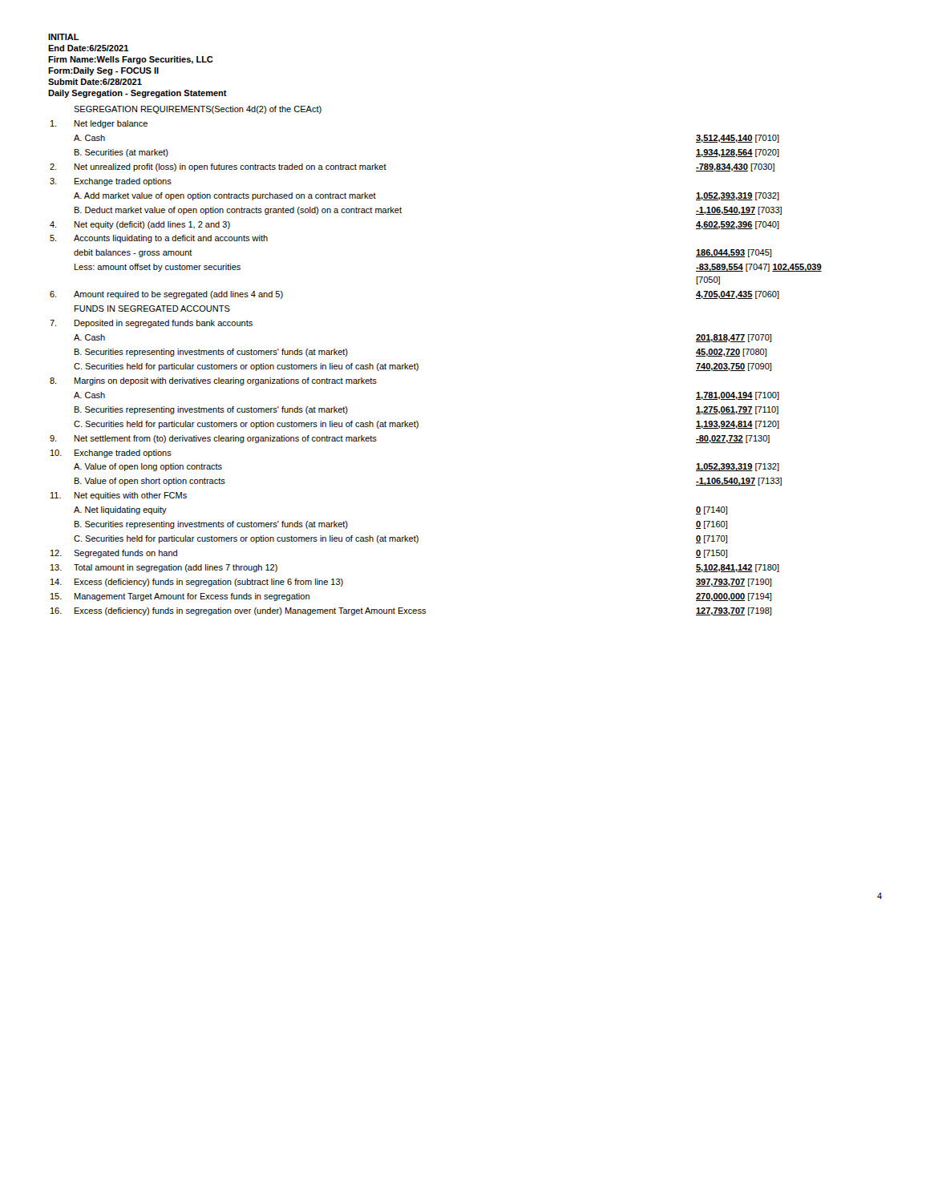INITIAL
End Date:6/25/2021
Firm Name:Wells Fargo Securities, LLC
Form:Daily Seg - FOCUS II
Submit Date:6/28/2021
Daily Segregation - Segregation Statement
| | SEGREGATION REQUIREMENTS(Section 4d(2) of the CEAct) | |
| 1. | Net ledger balance | |
| | A. Cash | 3,512,445,140 [7010] |
| | B. Securities (at market) | 1,934,128,564 [7020] |
| 2. | Net unrealized profit (loss) in open futures contracts traded on a contract market | -789,834,430 [7030] |
| 3. | Exchange traded options | |
| | A. Add market value of open option contracts purchased on a contract market | 1,052,393,319 [7032] |
| | B. Deduct market value of open option contracts granted (sold) on a contract market | -1,106,540,197 [7033] |
| 4. | Net equity (deficit) (add lines 1, 2 and 3) | 4,602,592,396 [7040] |
| 5. | Accounts liquidating to a deficit and accounts with | |
| | debit balances - gross amount | 186,044,593 [7045] |
| | Less: amount offset by customer securities | -83,589,554 [7047] 102,455,039 [7050] |
| 6. | Amount required to be segregated (add lines 4 and 5) | 4,705,047,435 [7060] |
| | FUNDS IN SEGREGATED ACCOUNTS | |
| 7. | Deposited in segregated funds bank accounts | |
| | A. Cash | 201,818,477 [7070] |
| | B. Securities representing investments of customers' funds (at market) | 45,002,720 [7080] |
| | C. Securities held for particular customers or option customers in lieu of cash (at market) | 740,203,750 [7090] |
| 8. | Margins on deposit with derivatives clearing organizations of contract markets | |
| | A. Cash | 1,781,004,194 [7100] |
| | B. Securities representing investments of customers' funds (at market) | 1,275,061,797 [7110] |
| | C. Securities held for particular customers or option customers in lieu of cash (at market) | 1,193,924,814 [7120] |
| 9. | Net settlement from (to) derivatives clearing organizations of contract markets | -80,027,732 [7130] |
| 10. | Exchange traded options | |
| | A. Value of open long option contracts | 1,052,393,319 [7132] |
| | B. Value of open short option contracts | -1,106,540,197 [7133] |
| 11. | Net equities with other FCMs | |
| | A. Net liquidating equity | 0 [7140] |
| | B. Securities representing investments of customers' funds (at market) | 0 [7160] |
| | C. Securities held for particular customers or option customers in lieu of cash (at market) | 0 [7170] |
| 12. | Segregated funds on hand | 0 [7150] |
| 13. | Total amount in segregation (add lines 7 through 12) | 5,102,841,142 [7180] |
| 14. | Excess (deficiency) funds in segregation (subtract line 6 from line 13) | 397,793,707 [7190] |
| 15. | Management Target Amount for Excess funds in segregation | 270,000,000 [7194] |
| 16. | Excess (deficiency) funds in segregation over (under) Management Target Amount Excess | 127,793,707 [7198] |
4